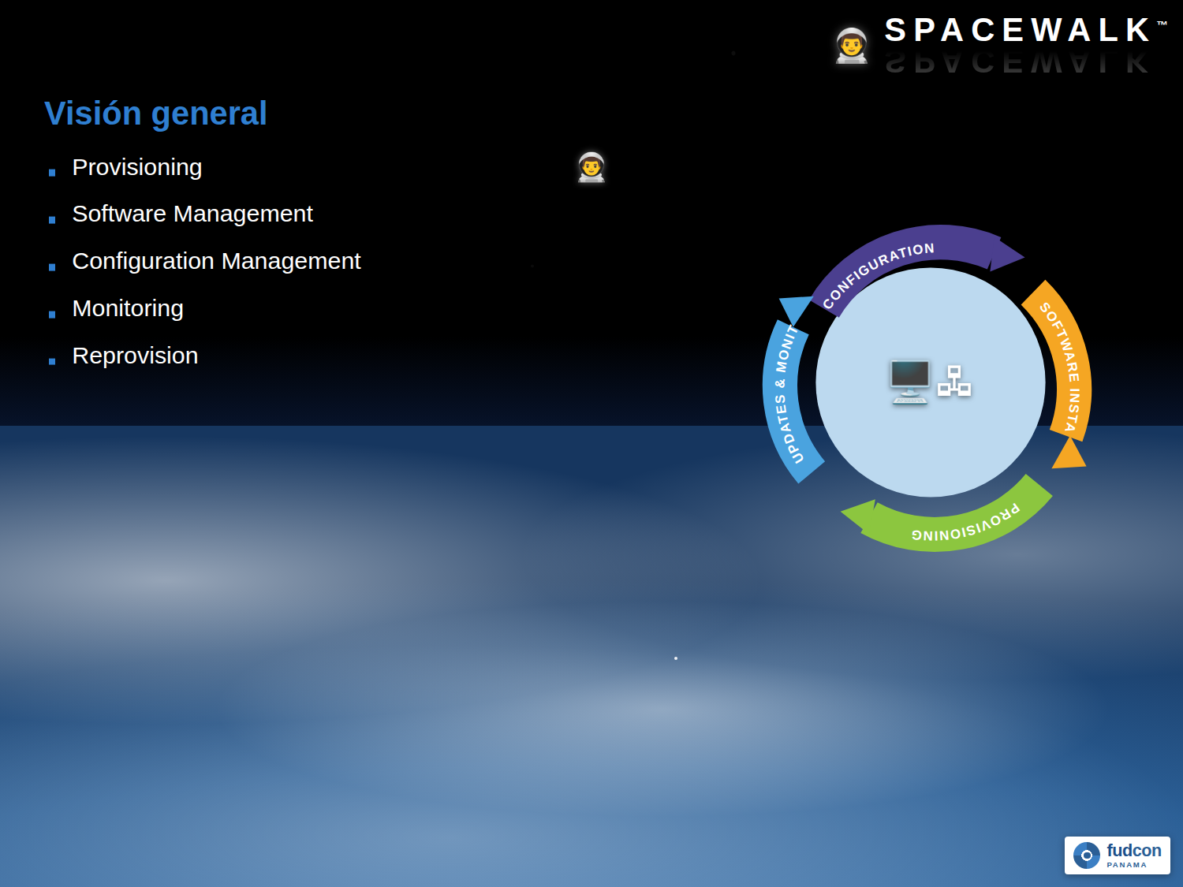👨‍🚀
SPACEWALK™
SPACEWALK
Visión general
Provisioning
Software Management
Configuration Management
Monitoring
Reprovision
👨‍🚀
CONFIGURATION SOFTWARE INSTALL PROVISIONING UPDATES & MONITORING
🖥️🖧
fudcon PANAMA